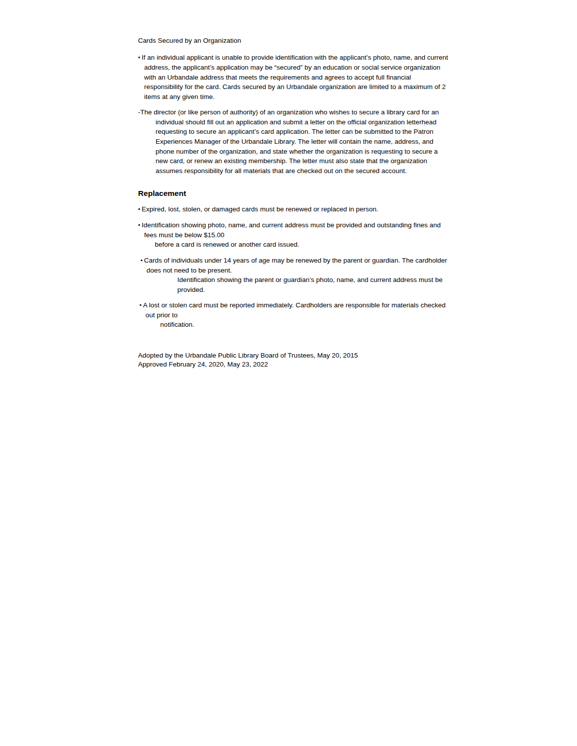Cards Secured by an Organization
If an individual applicant is unable to provide identification with the applicant’s photo, name, and current address, the applicant’s application may be “secured” by an education or social service organization with an Urbandale address that meets the requirements and agrees to accept full financial responsibility for the card. Cards secured by an Urbandale organization are limited to a maximum of 2 items at any given time.
-The director (or like person of authority) of an organization who wishes to secure a library card for an individual should fill out an application and submit a letter on the official organization letterhead requesting to secure an applicant’s card application. The letter can be submitted to the Patron Experiences Manager of the Urbandale Library. The letter will contain the name, address, and phone number of the organization, and state whether the organization is requesting to secure a new card, or renew an existing membership. The letter must also state that the organization assumes responsibility for all materials that are checked out on the secured account.
Replacement
Expired, lost, stolen, or damaged cards must be renewed or replaced in person.
Identification showing photo, name, and current address must be provided and outstanding fines and fees must be below $15.00 before a card is renewed or another card issued.
Cards of individuals under 14 years of age may be renewed by the parent or guardian. The cardholder does not need to be present. Identification showing the parent or guardian’s photo, name, and current address must be provided.
A lost or stolen card must be reported immediately. Cardholders are responsible for materials checked out prior to notification.
Adopted by the Urbandale Public Library Board of Trustees, May 20, 2015
Approved February 24, 2020, May 23, 2022